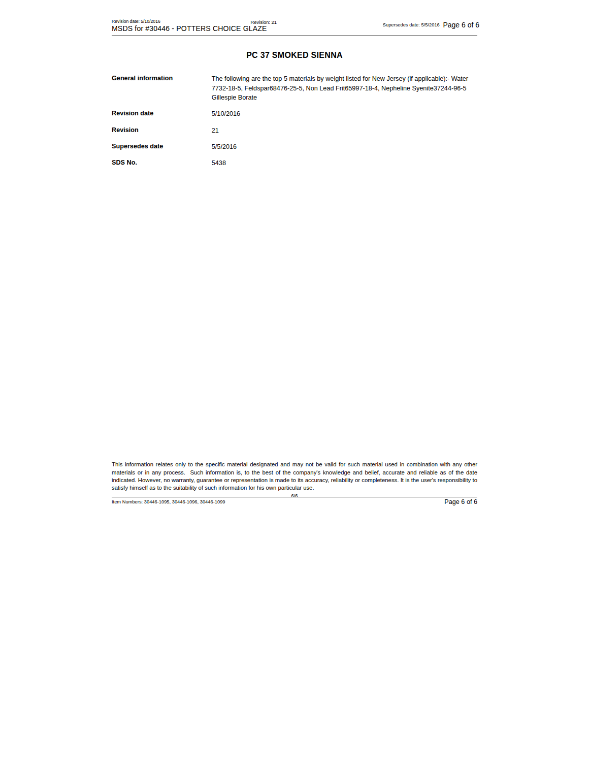Revision date: 5/10/2016
MSDS for #30446 - POTTERS CHOICE GLAZE
Revision: 21
Supersedes date: 5/5/2016 Page 6 of 6
PC 37 SMOKED SIENNA
| General information | The following are the top 5 materials by weight listed for New Jersey (if applicable):- Water 7732-18-5, Feldspar68476-25-5, Non Lead Frit65997-18-4, Nepheline Syenite37244-96-5 Gillespie Borate |
| Revision date | 5/10/2016 |
| Revision | 21 |
| Supersedes date | 5/5/2016 |
| SDS No. | 5438 |
This information relates only to the specific material designated and may not be valid for such material used in combination with any other materials or in any process. Such information is, to the best of the company's knowledge and belief, accurate and reliable as of the date indicated. However, no warranty, guarantee or representation is made to its accuracy, reliability or completeness. It is the user's responsibility to satisfy himself as to the suitability of such information for his own particular use.
Item Numbers: 30446-1095, 30446-1096, 30446-1099
6/6
Page 6 of 6